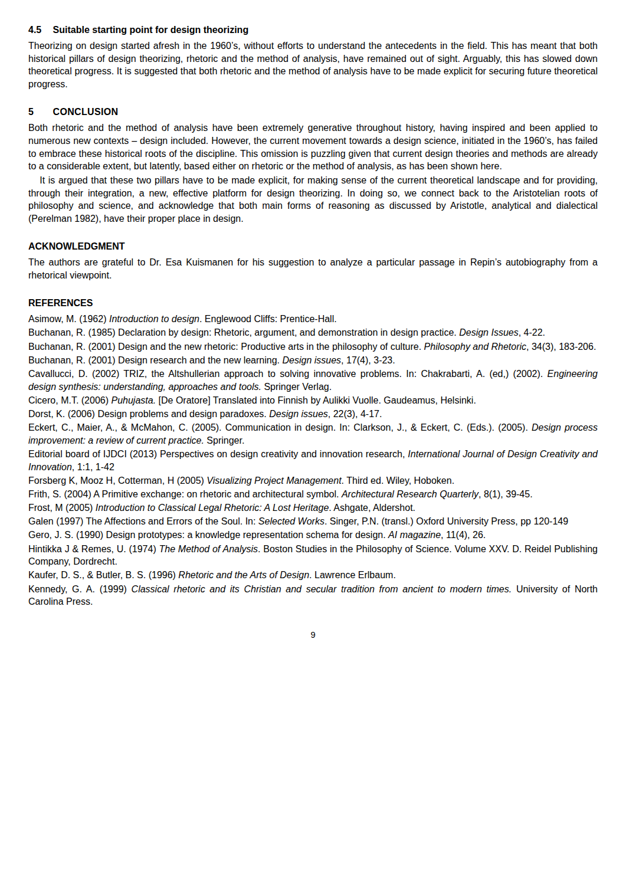4.5 Suitable starting point for design theorizing
Theorizing on design started afresh in the 1960’s, without efforts to understand the antecedents in the field. This has meant that both historical pillars of design theorizing, rhetoric and the method of analysis, have remained out of sight. Arguably, this has slowed down theoretical progress. It is suggested that both rhetoric and the method of analysis have to be made explicit for securing future theoretical progress.
5 CONCLUSION
Both rhetoric and the method of analysis have been extremely generative throughout history, having inspired and been applied to numerous new contexts – design included. However, the current movement towards a design science, initiated in the 1960’s, has failed to embrace these historical roots of the discipline. This omission is puzzling given that current design theories and methods are already to a considerable extent, but latently, based either on rhetoric or the method of analysis, as has been shown here.
It is argued that these two pillars have to be made explicit, for making sense of the current theoretical landscape and for providing, through their integration, a new, effective platform for design theorizing. In doing so, we connect back to the Aristotelian roots of philosophy and science, and acknowledge that both main forms of reasoning as discussed by Aristotle, analytical and dialectical (Perelman 1982), have their proper place in design.
ACKNOWLEDGMENT
The authors are grateful to Dr. Esa Kuismanen for his suggestion to analyze a particular passage in Repin’s autobiography from a rhetorical viewpoint.
REFERENCES
Asimow, M. (1962) Introduction to design. Englewood Cliffs: Prentice-Hall.
Buchanan, R. (1985) Declaration by design: Rhetoric, argument, and demonstration in design practice. Design Issues, 4-22.
Buchanan, R. (2001) Design and the new rhetoric: Productive arts in the philosophy of culture. Philosophy and Rhetoric, 34(3), 183-206.
Buchanan, R. (2001) Design research and the new learning. Design issues, 17(4), 3-23.
Cavallucci, D. (2002) TRIZ, the Altshullerian approach to solving innovative problems. In: Chakrabarti, A. (ed,) (2002). Engineering design synthesis: understanding, approaches and tools. Springer Verlag.
Cicero, M.T. (2006) Puhujasta. [De Oratore] Translated into Finnish by Aulikki Vuolle. Gaudeamus, Helsinki.
Dorst, K. (2006) Design problems and design paradoxes. Design issues, 22(3), 4-17.
Eckert, C., Maier, A., & McMahon, C. (2005). Communication in design. In: Clarkson, J., & Eckert, C. (Eds.). (2005). Design process improvement: a review of current practice. Springer.
Editorial board of IJDCI (2013) Perspectives on design creativity and innovation research, International Journal of Design Creativity and Innovation, 1:1, 1-42
Forsberg K, Mooz H, Cotterman, H (2005) Visualizing Project Management. Third ed. Wiley, Hoboken.
Frith, S. (2004) A Primitive exchange: on rhetoric and architectural symbol. Architectural Research Quarterly, 8(1), 39-45.
Frost, M (2005) Introduction to Classical Legal Rhetoric: A Lost Heritage. Ashgate, Aldershot.
Galen (1997) The Affections and Errors of the Soul. In: Selected Works. Singer, P.N. (transl.) Oxford University Press, pp 120-149
Gero, J. S. (1990) Design prototypes: a knowledge representation schema for design. AI magazine, 11(4), 26.
Hintikka J & Remes, U. (1974) The Method of Analysis. Boston Studies in the Philosophy of Science. Volume XXV. D. Reidel Publishing Company, Dordrecht.
Kaufer, D. S., & Butler, B. S. (1996) Rhetoric and the Arts of Design. Lawrence Erlbaum.
Kennedy, G. A. (1999) Classical rhetoric and its Christian and secular tradition from ancient to modern times. University of North Carolina Press.
9